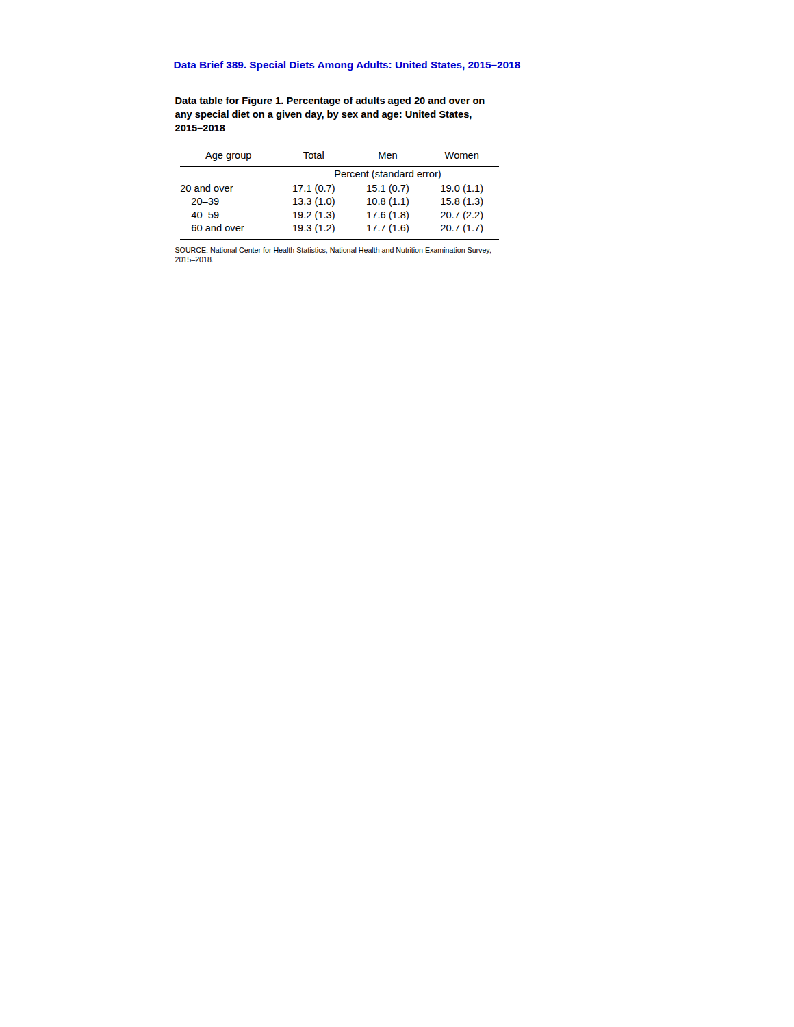Data Brief 389. Special Diets Among Adults: United States, 2015–2018
Data table for Figure 1. Percentage of adults aged 20 and over on any special diet on a given day, by sex and age: United States, 2015–2018
| Age group | Total | Men | Women |
| --- | --- | --- | --- |
| | Percent (standard error) |
| 20 and over | 17.1 (0.7) | 15.1 (0.7) | 19.0 (1.1) |
| 20–39 | 13.3 (1.0) | 10.8 (1.1) | 15.8 (1.3) |
| 40–59 | 19.2 (1.3) | 17.6 (1.8) | 20.7 (2.2) |
| 60 and over | 19.3 (1.2) | 17.7 (1.6) | 20.7 (1.7) |
SOURCE: National Center for Health Statistics, National Health and Nutrition Examination Survey, 2015–2018.